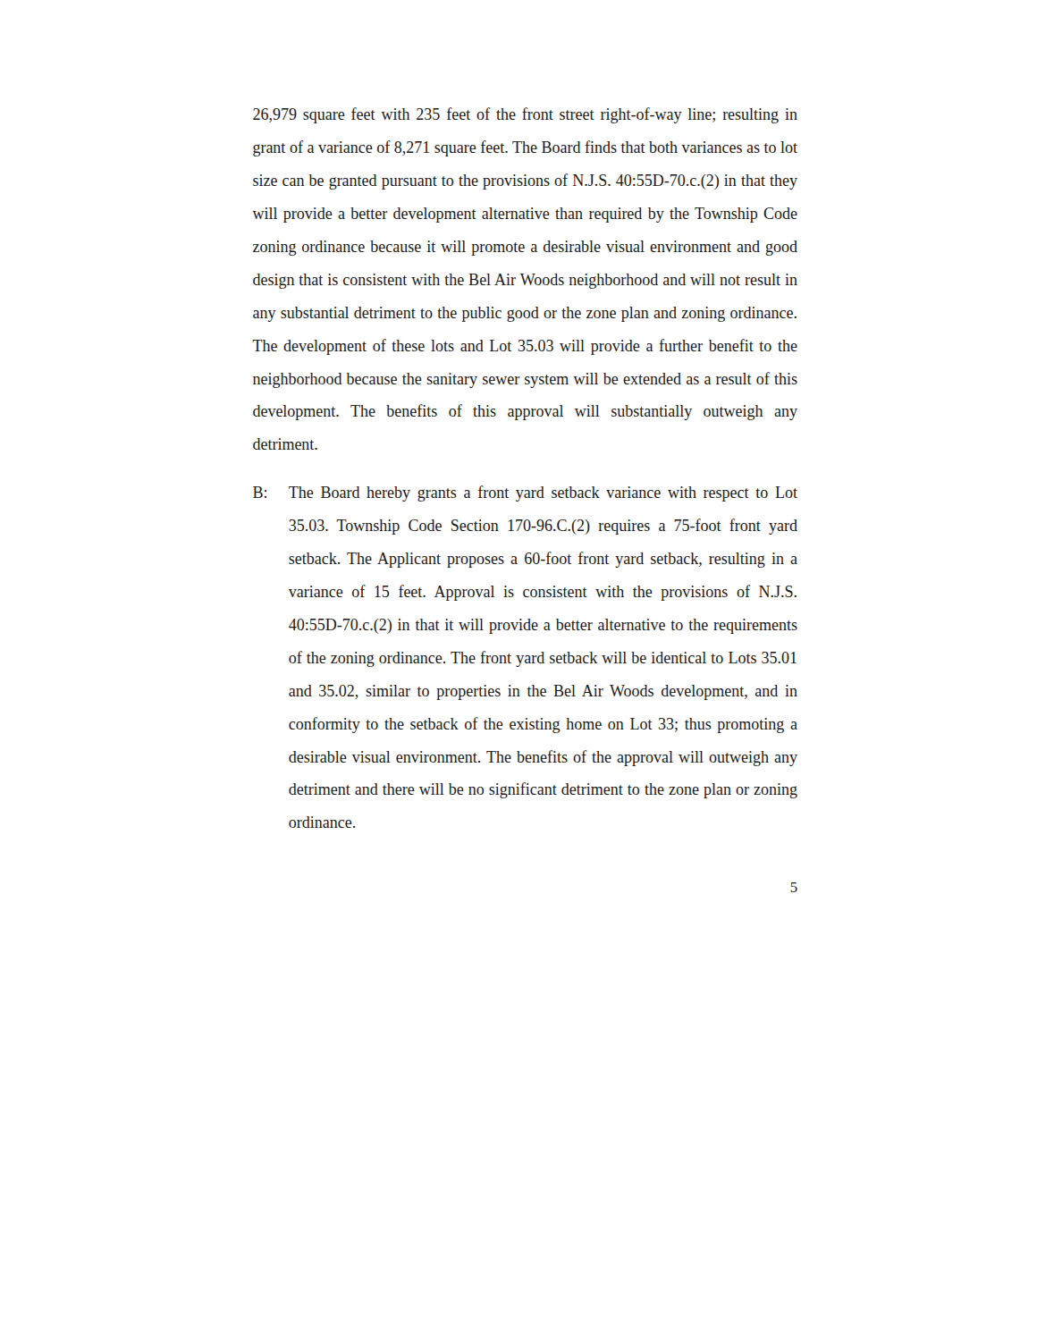26,979 square feet with 235 feet of the front street right-of-way line; resulting in grant of a variance of 8,271 square feet. The Board finds that both variances as to lot size can be granted pursuant to the provisions of N.J.S. 40:55D-70.c.(2) in that they will provide a better development alternative than required by the Township Code zoning ordinance because it will promote a desirable visual environment and good design that is consistent with the Bel Air Woods neighborhood and will not result in any substantial detriment to the public good or the zone plan and zoning ordinance. The development of these lots and Lot 35.03 will provide a further benefit to the neighborhood because the sanitary sewer system will be extended as a result of this development. The benefits of this approval will substantially outweigh any detriment.
B: The Board hereby grants a front yard setback variance with respect to Lot 35.03. Township Code Section 170-96.C.(2) requires a 75-foot front yard setback. The Applicant proposes a 60-foot front yard setback, resulting in a variance of 15 feet. Approval is consistent with the provisions of N.J.S. 40:55D-70.c.(2) in that it will provide a better alternative to the requirements of the zoning ordinance. The front yard setback will be identical to Lots 35.01 and 35.02, similar to properties in the Bel Air Woods development, and in conformity to the setback of the existing home on Lot 33; thus promoting a desirable visual environment. The benefits of the approval will outweigh any detriment and there will be no significant detriment to the zone plan or zoning ordinance.
5